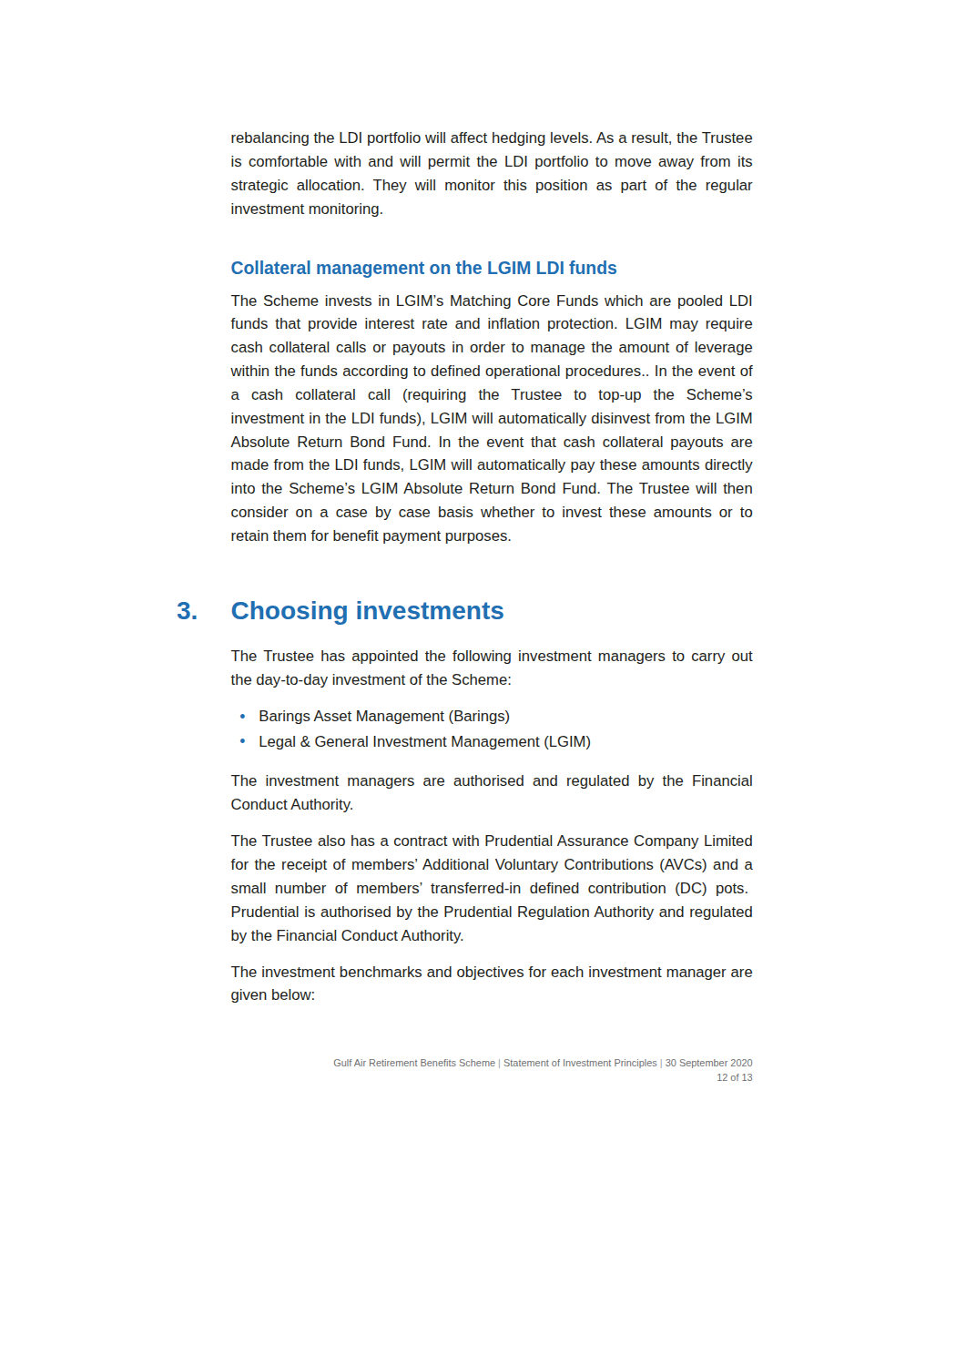rebalancing the LDI portfolio will affect hedging levels. As a result, the Trustee is comfortable with and will permit the LDI portfolio to move away from its strategic allocation. They will monitor this position as part of the regular investment monitoring.
Collateral management on the LGIM LDI funds
The Scheme invests in LGIM’s Matching Core Funds which are pooled LDI funds that provide interest rate and inflation protection. LGIM may require cash collateral calls or payouts in order to manage the amount of leverage within the funds according to defined operational procedures.. In the event of a cash collateral call (requiring the Trustee to top-up the Scheme’s investment in the LDI funds), LGIM will automatically disinvest from the LGIM Absolute Return Bond Fund. In the event that cash collateral payouts are made from the LDI funds, LGIM will automatically pay these amounts directly into the Scheme’s LGIM Absolute Return Bond Fund. The Trustee will then consider on a case by case basis whether to invest these amounts or to retain them for benefit payment purposes.
3. Choosing investments
The Trustee has appointed the following investment managers to carry out the day-to-day investment of the Scheme:
Barings Asset Management (Barings)
Legal & General Investment Management (LGIM)
The investment managers are authorised and regulated by the Financial Conduct Authority.
The Trustee also has a contract with Prudential Assurance Company Limited for the receipt of members’ Additional Voluntary Contributions (AVCs) and a small number of members’ transferred-in defined contribution (DC) pots. Prudential is authorised by the Prudential Regulation Authority and regulated by the Financial Conduct Authority.
The investment benchmarks and objectives for each investment manager are given below:
Gulf Air Retirement Benefits Scheme|Statement of Investment Principles|30 September 2020
12 of 13